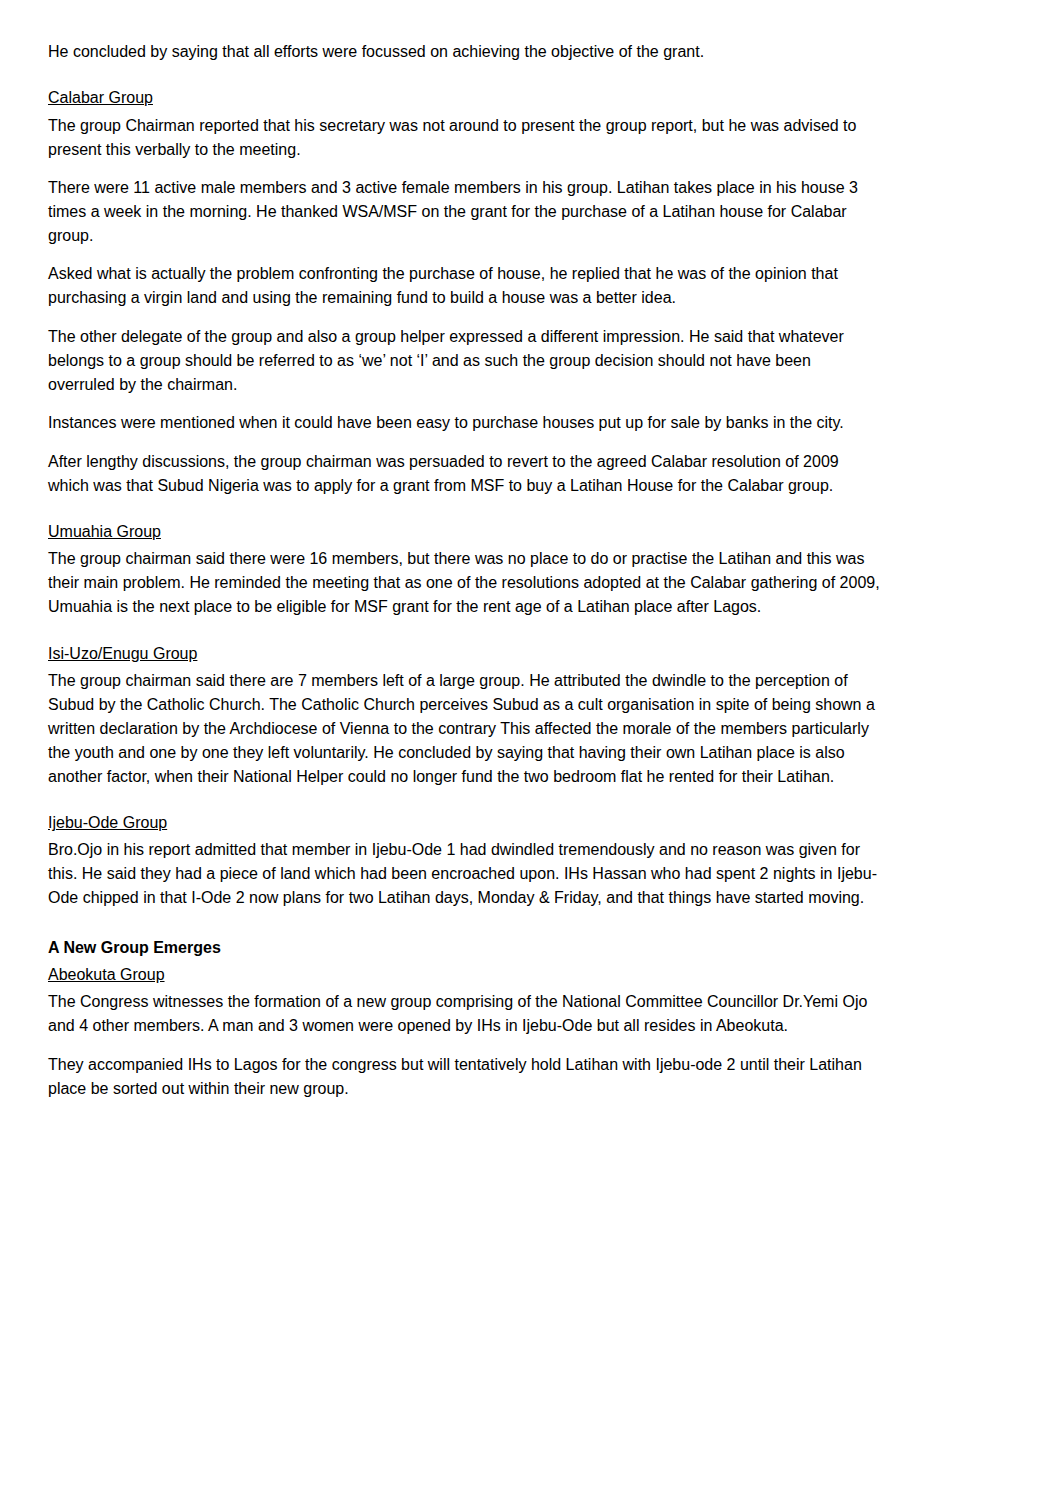He concluded by saying that all efforts were focussed on achieving the objective of the grant.
Calabar Group
The group Chairman reported that his secretary was not around to present the group report, but he was advised to present this verbally to the meeting.
There were 11 active male members and 3 active female members in his group. Latihan takes place in his house 3 times a week in the morning. He thanked WSA/MSF on the grant for the purchase of a Latihan house for Calabar group.
Asked what is actually the problem confronting the purchase of house, he replied that he was of the opinion that purchasing a virgin land and using the remaining fund to build a house was a better idea.
The other delegate of the group and also a group helper expressed a different impression. He said that whatever belongs to a group should be referred to as ‘we’ not ‘I’ and as such the group decision should not have been overruled by the chairman.
Instances were mentioned when it could have been easy to purchase houses put up for sale by banks in the city.
After lengthy discussions, the group chairman was persuaded to revert to the agreed Calabar resolution of 2009 which was that Subud Nigeria was to apply for a grant from MSF to buy a Latihan House for the Calabar group.
Umuahia Group
The group chairman said there were 16 members, but there was no place to do or practise the Latihan and this was their main problem. He reminded the meeting that as one of the resolutions adopted at the Calabar gathering of 2009, Umuahia is the next place to be eligible for MSF grant for the rent age of a Latihan place after Lagos.
Isi-Uzo/Enugu Group
The group chairman said there are 7 members left of a large group. He attributed the dwindle to the perception of Subud by the Catholic Church. The Catholic Church perceives Subud as a cult organisation in spite of being shown a written declaration by the Archdiocese of Vienna to the contrary This affected the morale of the members particularly the youth and one by one they left voluntarily. He concluded by saying that having their own Latihan place is also another factor, when their National Helper could no longer fund the two bedroom flat he rented for their Latihan.
Ijebu-Ode Group
Bro.Ojo in his report admitted that member in Ijebu-Ode 1 had dwindled tremendously and no reason was given for this. He said they had a piece of land which had been encroached upon. IHs Hassan who had spent 2 nights in Ijebu-Ode chipped in that I-Ode 2 now plans for two Latihan days, Monday & Friday, and that things have started moving.
A New Group Emerges
Abeokuta Group
The Congress witnesses the formation of a new group comprising of the National Committee Councillor Dr.Yemi Ojo and 4 other members. A man and 3 women were opened by IHs in Ijebu-Ode but all resides in Abeokuta.
They accompanied IHs to Lagos for the congress but will tentatively hold Latihan with Ijebu-ode 2 until their Latihan place be sorted out within their new group.